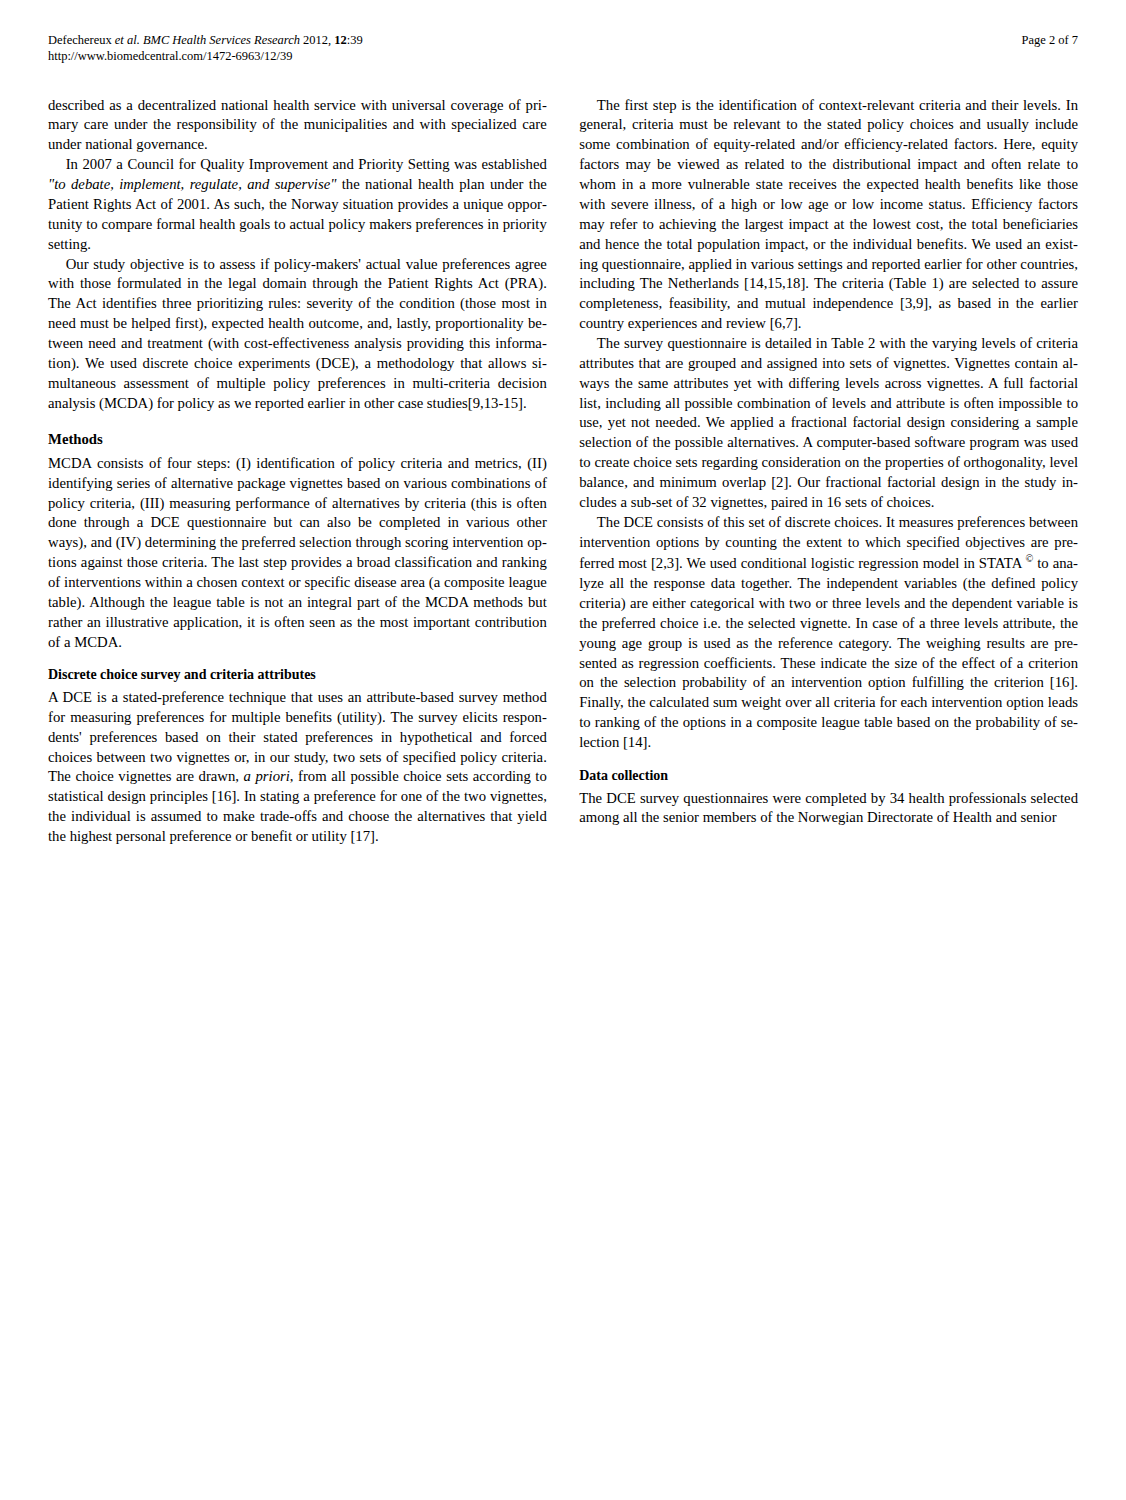Defechereux et al. BMC Health Services Research 2012, 12:39
http://www.biomedcentral.com/1472-6963/12/39
Page 2 of 7
described as a decentralized national health service with universal coverage of primary care under the responsibility of the municipalities and with specialized care under national governance.
In 2007 a Council for Quality Improvement and Priority Setting was established "to debate, implement, regulate, and supervise" the national health plan under the Patient Rights Act of 2001. As such, the Norway situation provides a unique opportunity to compare formal health goals to actual policy makers preferences in priority setting.
Our study objective is to assess if policy-makers' actual value preferences agree with those formulated in the legal domain through the Patient Rights Act (PRA). The Act identifies three prioritizing rules: severity of the condition (those most in need must be helped first), expected health outcome, and, lastly, proportionality between need and treatment (with cost-effectiveness analysis providing this information). We used discrete choice experiments (DCE), a methodology that allows simultaneous assessment of multiple policy preferences in multi-criteria decision analysis (MCDA) for policy as we reported earlier in other case studies[9,13-15].
Methods
MCDA consists of four steps: (I) identification of policy criteria and metrics, (II) identifying series of alternative package vignettes based on various combinations of policy criteria, (III) measuring performance of alternatives by criteria (this is often done through a DCE questionnaire but can also be completed in various other ways), and (IV) determining the preferred selection through scoring intervention options against those criteria. The last step provides a broad classification and ranking of interventions within a chosen context or specific disease area (a composite league table). Although the league table is not an integral part of the MCDA methods but rather an illustrative application, it is often seen as the most important contribution of a MCDA.
Discrete choice survey and criteria attributes
A DCE is a stated-preference technique that uses an attribute-based survey method for measuring preferences for multiple benefits (utility). The survey elicits respondents' preferences based on their stated preferences in hypothetical and forced choices between two vignettes or, in our study, two sets of specified policy criteria. The choice vignettes are drawn, a priori, from all possible choice sets according to statistical design principles [16]. In stating a preference for one of the two vignettes, the individual is assumed to make trade-offs and choose the alternatives that yield the highest personal preference or benefit or utility [17].
The first step is the identification of context-relevant criteria and their levels. In general, criteria must be relevant to the stated policy choices and usually include some combination of equity-related and/or efficiency-related factors. Here, equity factors may be viewed as related to the distributional impact and often relate to whom in a more vulnerable state receives the expected health benefits like those with severe illness, of a high or low age or low income status. Efficiency factors may refer to achieving the largest impact at the lowest cost, the total beneficiaries and hence the total population impact, or the individual benefits. We used an existing questionnaire, applied in various settings and reported earlier for other countries, including The Netherlands [14,15,18]. The criteria (Table 1) are selected to assure completeness, feasibility, and mutual independence [3,9], as based in the earlier country experiences and review [6,7].
The survey questionnaire is detailed in Table 2 with the varying levels of criteria attributes that are grouped and assigned into sets of vignettes. Vignettes contain always the same attributes yet with differing levels across vignettes. A full factorial list, including all possible combination of levels and attribute is often impossible to use, yet not needed. We applied a fractional factorial design considering a sample selection of the possible alternatives. A computer-based software program was used to create choice sets regarding consideration on the properties of orthogonality, level balance, and minimum overlap [2]. Our fractional factorial design in the study includes a sub-set of 32 vignettes, paired in 16 sets of choices.
The DCE consists of this set of discrete choices. It measures preferences between intervention options by counting the extent to which specified objectives are preferred most [2,3]. We used conditional logistic regression model in STATA © to analyze all the response data together. The independent variables (the defined policy criteria) are either categorical with two or three levels and the dependent variable is the preferred choice i.e. the selected vignette. In case of a three levels attribute, the young age group is used as the reference category. The weighing results are presented as regression coefficients. These indicate the size of the effect of a criterion on the selection probability of an intervention option fulfilling the criterion [16]. Finally, the calculated sum weight over all criteria for each intervention option leads to ranking of the options in a composite league table based on the probability of selection [14].
Data collection
The DCE survey questionnaires were completed by 34 health professionals selected among all the senior members of the Norwegian Directorate of Health and senior